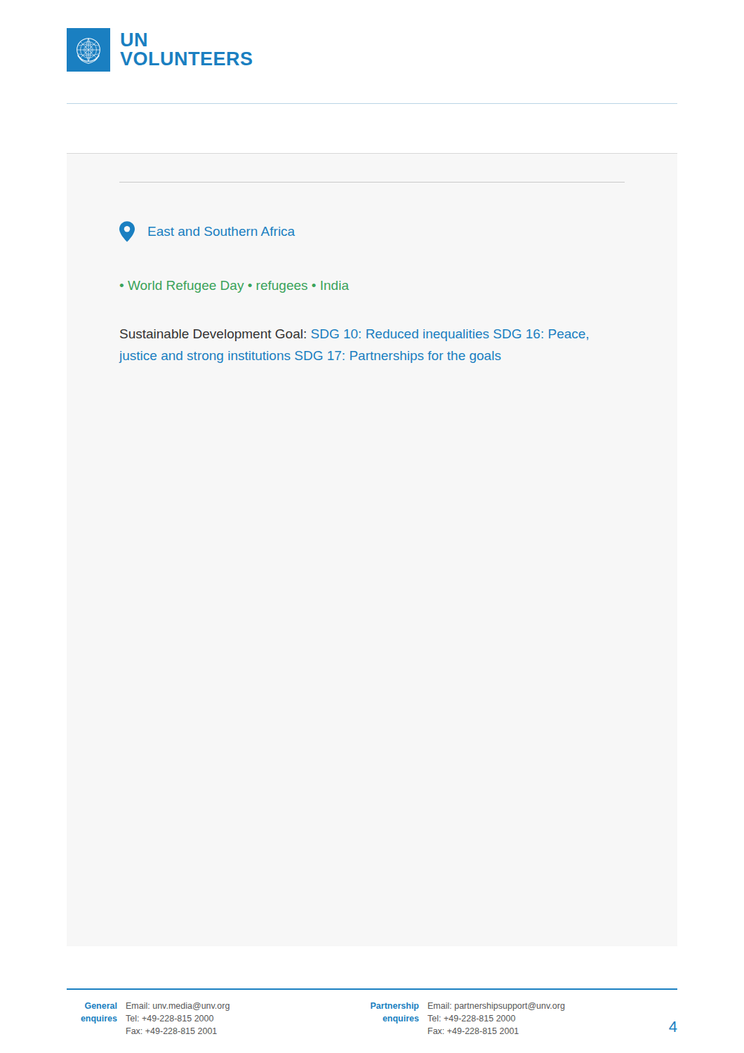UN VOLUNTEERS
East and Southern Africa
• World Refugee Day • refugees • India
Sustainable Development Goal: SDG 10: Reduced inequalities SDG 16: Peace, justice and strong institutions SDG 17: Partnerships for the goals
General
enquires
Email: unv.media@unv.org
Tel: +49-228-815 2000
Fax: +49-228-815 2001
Partnership
enquires
Email: partnershipsupport@unv.org
Tel: +49-228-815 2000
Fax: +49-228-815 2001
4